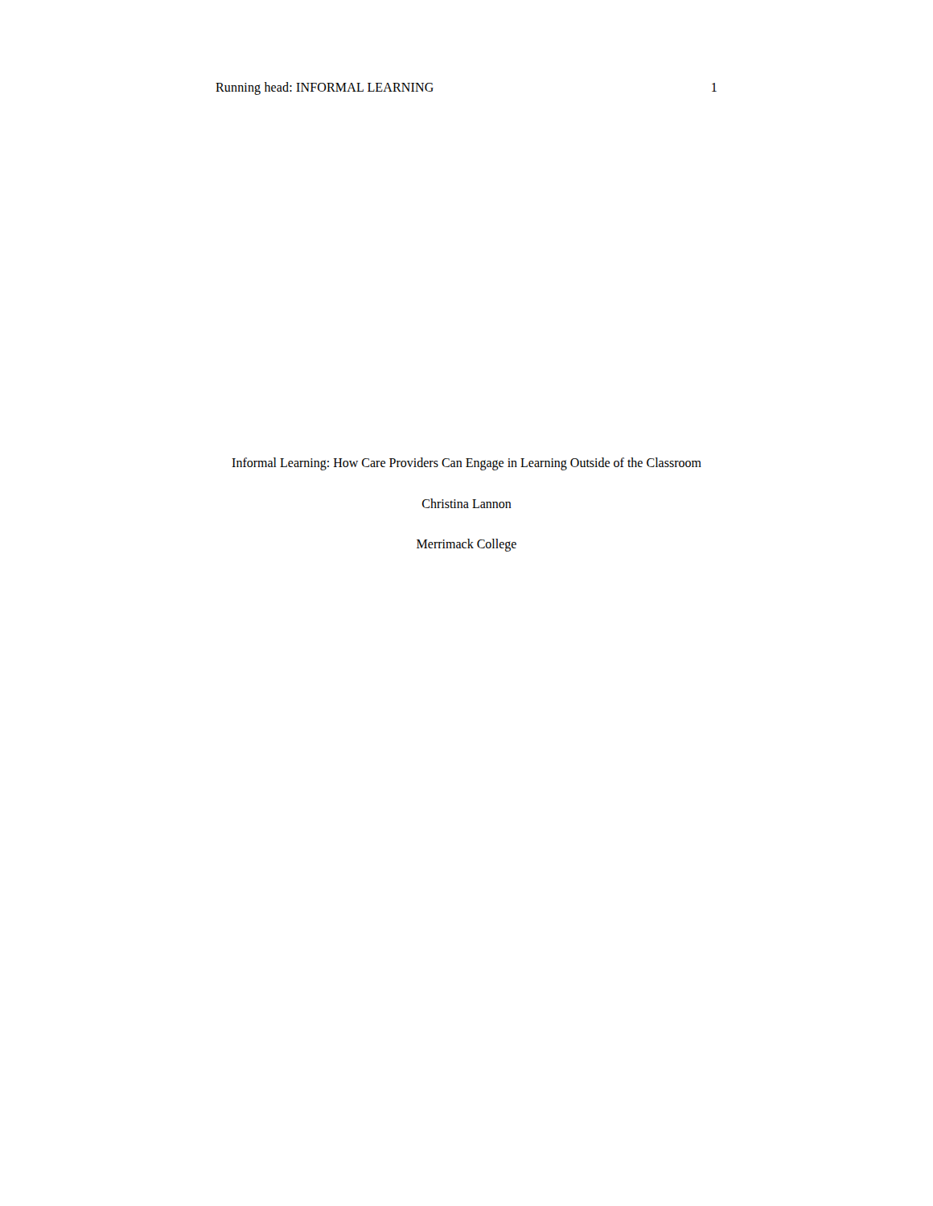Running head: INFORMAL LEARNING 1
Informal Learning: How Care Providers Can Engage in Learning Outside of the Classroom
Christina Lannon
Merrimack College